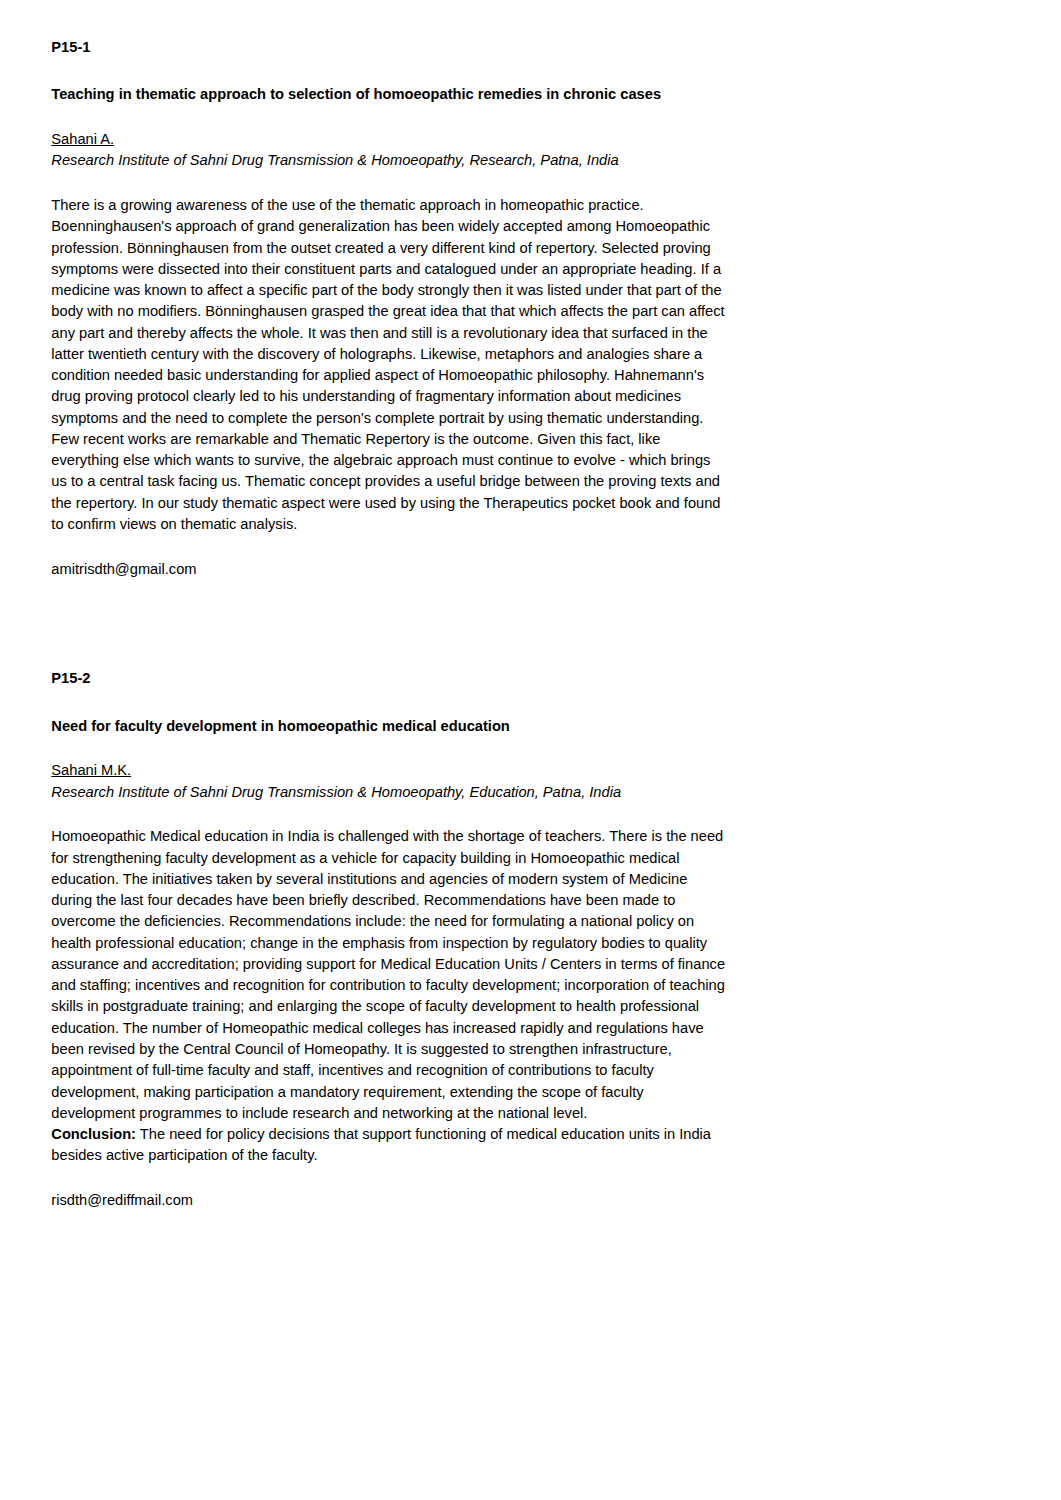P15-1
Teaching in thematic approach to selection of homoeopathic remedies in chronic cases
Sahani A.
Research Institute of Sahni Drug Transmission & Homoeopathy, Research, Patna, India
There is a growing awareness of the use of the thematic approach in homeopathic practice. Boenninghausen's approach of grand generalization has been widely accepted among Homoeopathic profession. Bönninghausen from the outset created a very different kind of repertory. Selected proving symptoms were dissected into their constituent parts and catalogued under an appropriate heading. If a medicine was known to affect a specific part of the body strongly then it was listed under that part of the body with no modifiers. Bönninghausen grasped the great idea that that which affects the part can affect any part and thereby affects the whole. It was then and still is a revolutionary idea that surfaced in the latter twentieth century with the discovery of holographs. Likewise, metaphors and analogies share a condition needed basic understanding for applied aspect of Homoeopathic philosophy. Hahnemann's drug proving protocol clearly led to his understanding of fragmentary information about medicines symptoms and the need to complete the person's complete portrait by using thematic understanding. Few recent works are remarkable and Thematic Repertory is the outcome. Given this fact, like everything else which wants to survive, the algebraic approach must continue to evolve - which brings us to a central task facing us. Thematic concept provides a useful bridge between the proving texts and the repertory. In our study thematic aspect were used by using the Therapeutics pocket book and found to confirm views on thematic analysis.
amitrisdth@gmail.com
P15-2
Need for faculty development in homoeopathic medical education
Sahani M.K.
Research Institute of Sahni Drug Transmission & Homoeopathy, Education, Patna, India
Homoeopathic Medical education in India is challenged with the shortage of teachers. There is the need for strengthening faculty development as a vehicle for capacity building in Homoeopathic medical education. The initiatives taken by several institutions and agencies of modern system of Medicine during the last four decades have been briefly described. Recommendations have been made to overcome the deficiencies. Recommendations include: the need for formulating a national policy on health professional education; change in the emphasis from inspection by regulatory bodies to quality assurance and accreditation; providing support for Medical Education Units / Centers in terms of finance and staffing; incentives and recognition for contribution to faculty development; incorporation of teaching skills in postgraduate training; and enlarging the scope of faculty development to health professional education. The number of Homeopathic medical colleges has increased rapidly and regulations have been revised by the Central Council of Homeopathy. It is suggested to strengthen infrastructure, appointment of full-time faculty and staff, incentives and recognition of contributions to faculty development, making participation a mandatory requirement, extending the scope of faculty development programmes to include research and networking at the national level.
Conclusion: The need for policy decisions that support functioning of medical education units in India besides active participation of the faculty.
risdth@rediffmail.com